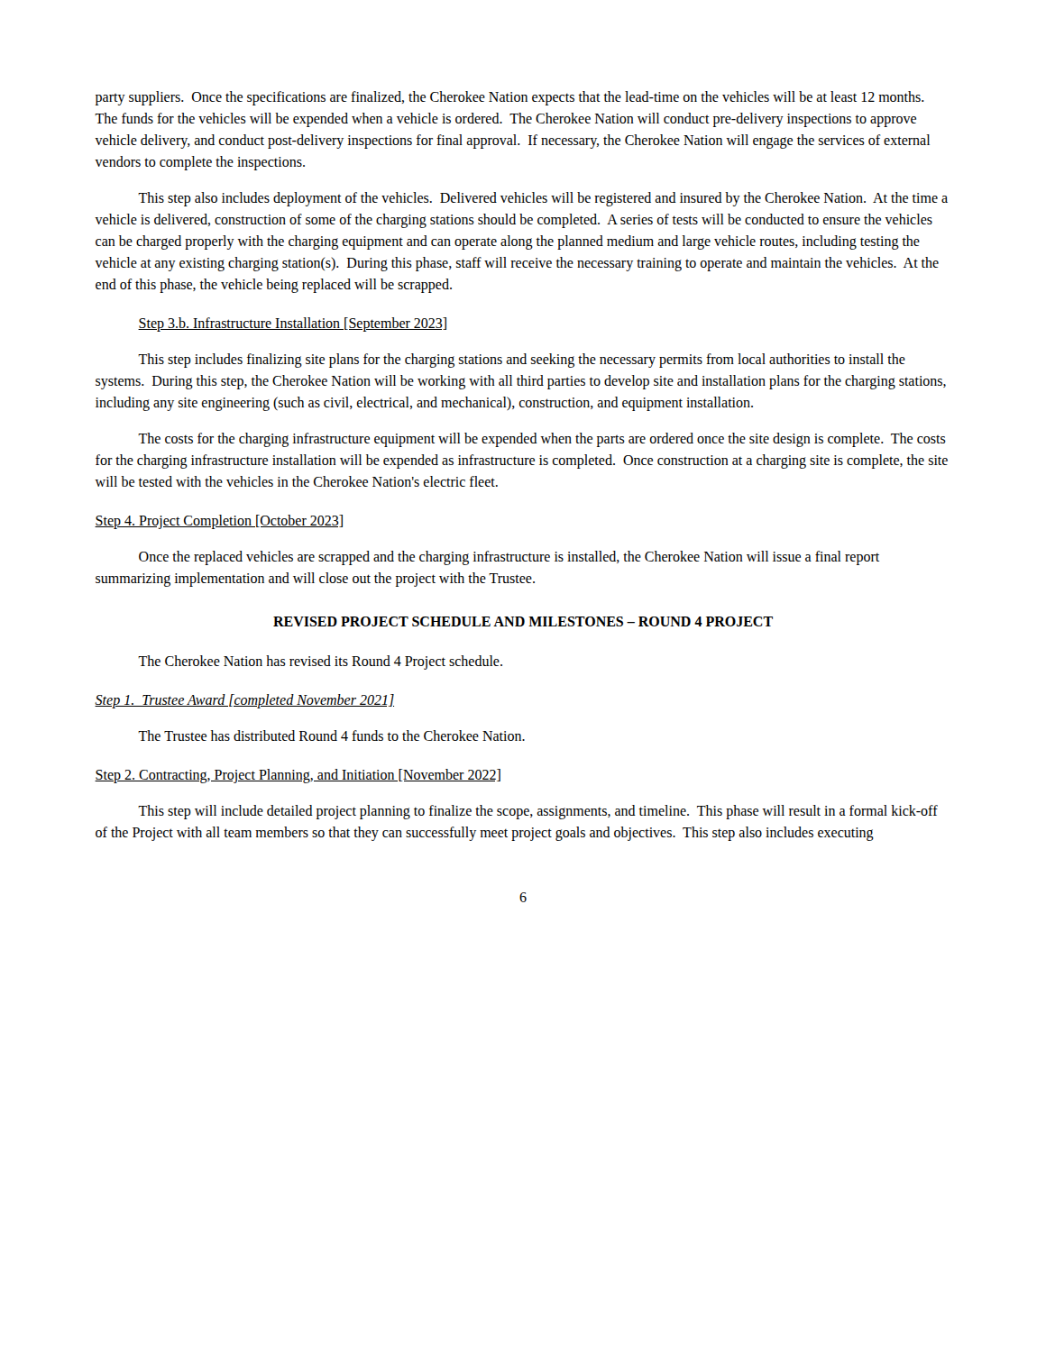party suppliers. Once the specifications are finalized, the Cherokee Nation expects that the lead-time on the vehicles will be at least 12 months. The funds for the vehicles will be expended when a vehicle is ordered. The Cherokee Nation will conduct pre-delivery inspections to approve vehicle delivery, and conduct post-delivery inspections for final approval. If necessary, the Cherokee Nation will engage the services of external vendors to complete the inspections.
This step also includes deployment of the vehicles. Delivered vehicles will be registered and insured by the Cherokee Nation. At the time a vehicle is delivered, construction of some of the charging stations should be completed. A series of tests will be conducted to ensure the vehicles can be charged properly with the charging equipment and can operate along the planned medium and large vehicle routes, including testing the vehicle at any existing charging station(s). During this phase, staff will receive the necessary training to operate and maintain the vehicles. At the end of this phase, the vehicle being replaced will be scrapped.
Step 3.b. Infrastructure Installation [September 2023]
This step includes finalizing site plans for the charging stations and seeking the necessary permits from local authorities to install the systems. During this step, the Cherokee Nation will be working with all third parties to develop site and installation plans for the charging stations, including any site engineering (such as civil, electrical, and mechanical), construction, and equipment installation.
The costs for the charging infrastructure equipment will be expended when the parts are ordered once the site design is complete. The costs for the charging infrastructure installation will be expended as infrastructure is completed. Once construction at a charging site is complete, the site will be tested with the vehicles in the Cherokee Nation's electric fleet.
Step 4. Project Completion [October 2023]
Once the replaced vehicles are scrapped and the charging infrastructure is installed, the Cherokee Nation will issue a final report summarizing implementation and will close out the project with the Trustee.
REVISED PROJECT SCHEDULE AND MILESTONES – ROUND 4 PROJECT
The Cherokee Nation has revised its Round 4 Project schedule.
Step 1. Trustee Award [completed November 2021]
The Trustee has distributed Round 4 funds to the Cherokee Nation.
Step 2. Contracting, Project Planning, and Initiation [November 2022]
This step will include detailed project planning to finalize the scope, assignments, and timeline. This phase will result in a formal kick-off of the Project with all team members so that they can successfully meet project goals and objectives. This step also includes executing
6